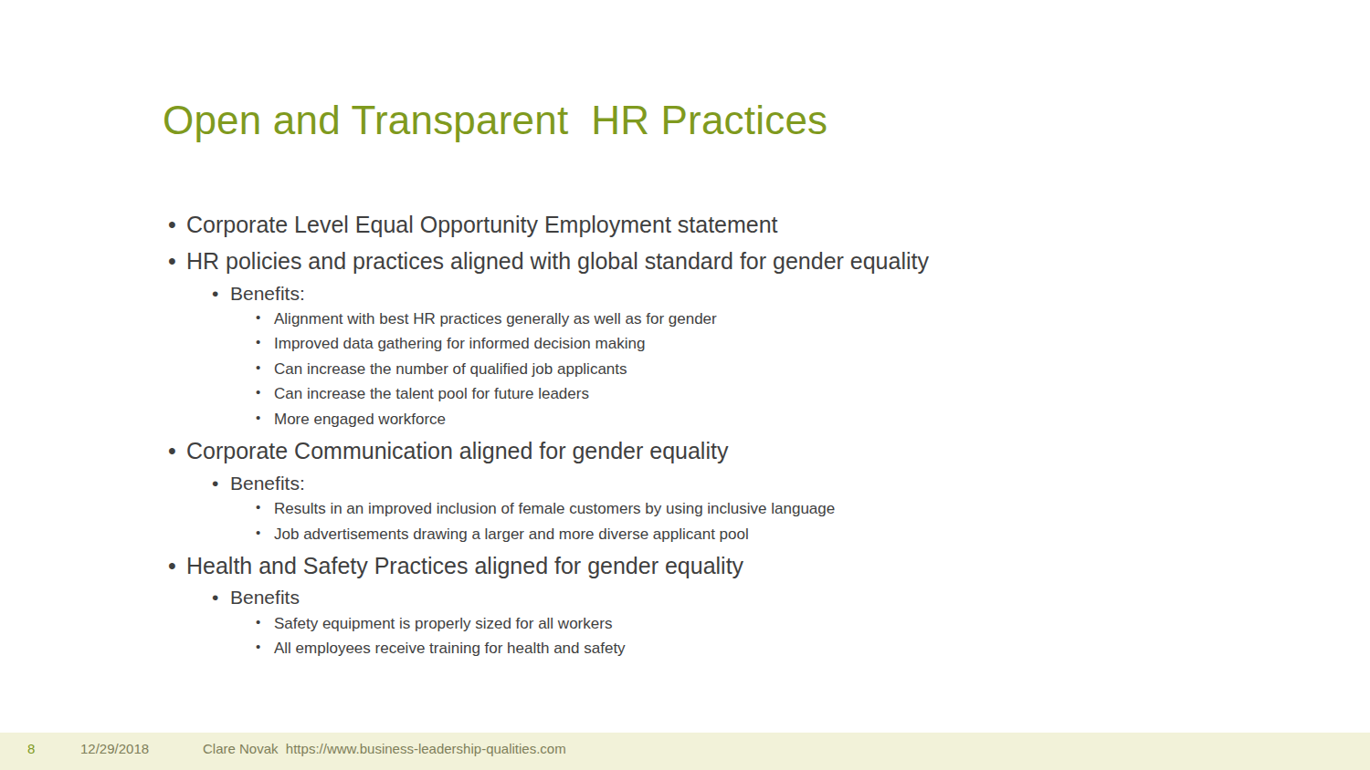Open and Transparent HR Practices
Corporate Level Equal Opportunity Employment statement
HR policies and practices aligned with global standard for gender equality
Benefits:
Alignment with best HR practices generally as well as for gender
Improved data gathering for informed decision making
Can increase the number of qualified job applicants
Can increase the talent pool for future leaders
More engaged workforce
Corporate Communication aligned for gender equality
Benefits:
Results in an improved inclusion of female customers by using inclusive language
Job advertisements drawing a larger and more diverse applicant pool
Health and Safety Practices aligned for gender equality
Benefits
Safety equipment is properly sized for all workers
All employees receive training for health and safety
8
12/29/2018
Clare Novak https://www.business-leadership-qualities.com